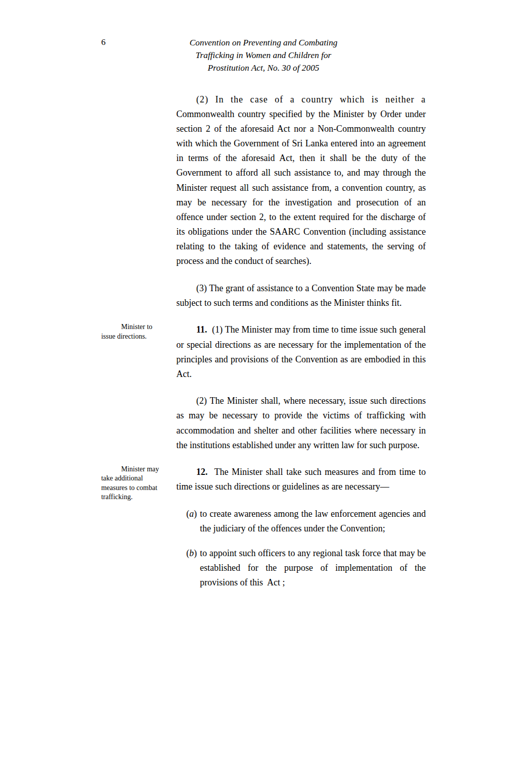6
Convention on Preventing and Combating
Trafficking in Women and Children for
Prostitution Act, No. 30 of 2005
(2) In the case of a country which is neither a Commonwealth country specified by the Minister by Order under section 2 of the aforesaid Act nor a Non-Commonwealth country with which the Government of Sri Lanka entered into an agreement in terms of the aforesaid Act, then it shall be the duty of the Government to afford all such assistance to, and may through the Minister request all such assistance from, a convention country, as may be necessary for the investigation and prosecution of an offence under section 2, to the extent required for the discharge of its obligations under the SAARC Convention (including assistance relating to the taking of evidence and statements, the serving of process and the conduct of searches).
(3) The grant of assistance to a Convention State may be made subject to such terms and conditions as the Minister thinks fit.
Minister to issue directions. 11. (1) The Minister may from time to time issue such general or special directions as are necessary for the implementation of the principles and provisions of the Convention as are embodied in this Act.
(2) The Minister shall, where necessary, issue such directions as may be necessary to provide the victims of trafficking with accommodation and shelter and other facilities where necessary in the institutions established under any written law for such purpose.
Minister may take additional measures to combat trafficking. 12. The Minister shall take such measures and from time to time issue such directions or guidelines as are necessary—
(a) to create awareness among the law enforcement agencies and the judiciary of the offences under the Convention;
(b) to appoint such officers to any regional task force that may be established for the purpose of implementation of the provisions of this Act ;